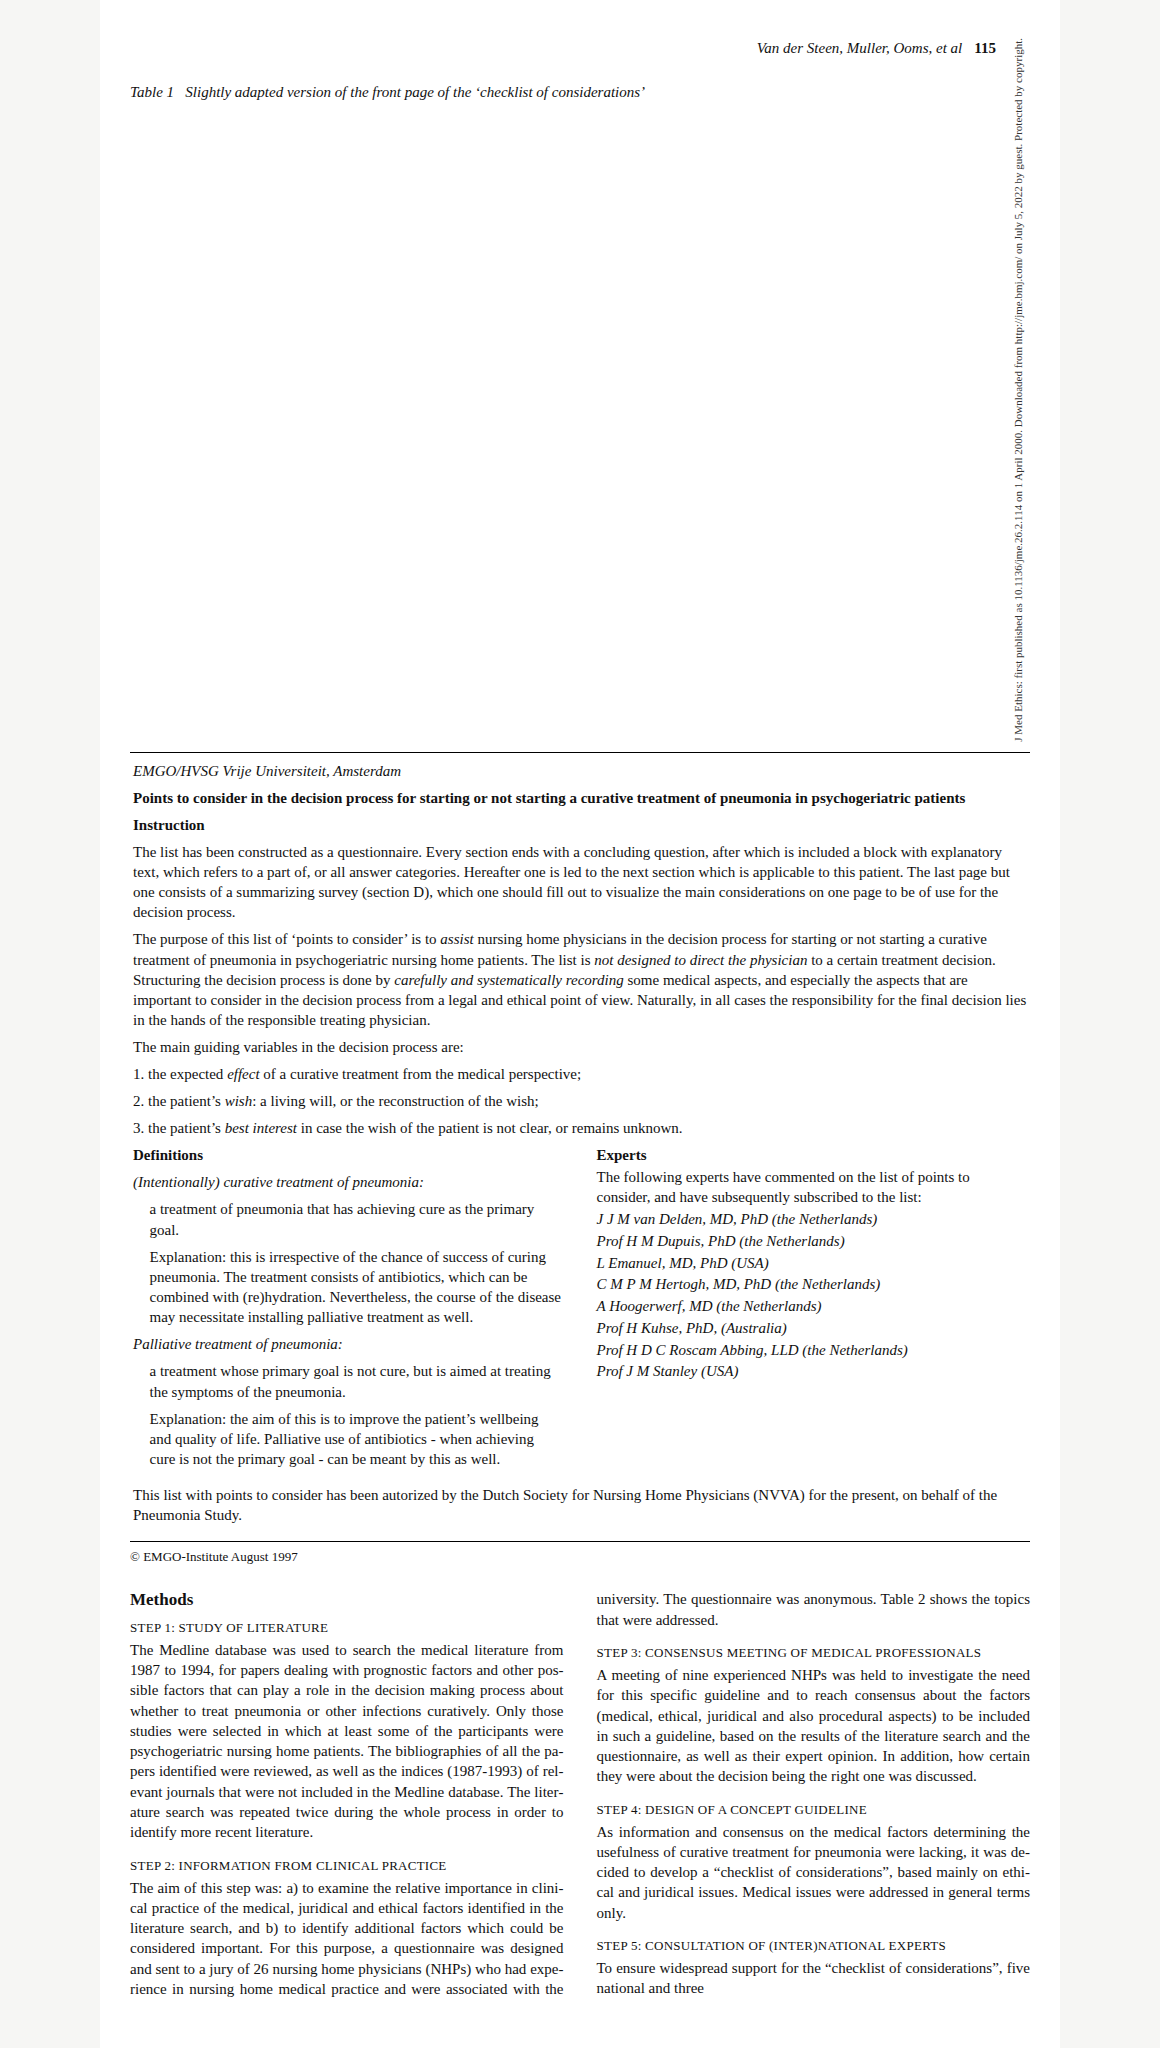J Med Ethics: first published as 10.1136/jme.26.2.114 on 1 April 2000. Downloaded from http://jme.bmj.com/ on July 5, 2022 by guest. Protected by copyright.
Van der Steen, Muller, Ooms, et al 115
Table 1 Slightly adapted version of the front page of the ‘checklist of considerations’
| EMGO/HVSG Vrije Universiteit, Amsterdam Points to consider in the decision process for starting or not starting a curative treatment of pneumonia in psychogeriatric patients Instruction The list has been constructed as a questionnaire. Every section ends with a concluding question, after which is included a block with explanatory text, which refers to a part of, or all answer categories. Hereafter one is led to the next section which is applicable to this patient. The last page but one consists of a summarizing survey (section D), which one should fill out to visualize the main considerations on one page to be of use for the decision process. The purpose of this list of ‘points to consider’ is to assist nursing home physicians in the decision process for starting or not starting a curative treatment of pneumonia in psychogeriatric nursing home patients. The list is not designed to direct the physician to a certain treatment decision. Structuring the decision process is done by carefully and systematically recording some medical aspects, and especially the aspects that are important to consider in the decision process from a legal and ethical point of view. Naturally, in all cases the responsibility for the final decision lies in the hands of the responsible treating physician. The main guiding variables in the decision process are: 1. the expected effect of a curative treatment from the medical perspective; 2. the patient’s wish : a living will, or the reconstruction of the wish; 3. the patient’s best interest in case the wish of the patient is not clear, or remains unknown. Definitions (Intentionally) curative treatment of pneumonia: a treatment of pneumonia that has achieving cure as the primary goal. Explanation: this is irrespective of the chance of success of curing pneumonia. The treatment consists of antibiotics, which can be combined with (re)hydration. Nevertheless, the course of the disease may necessitate installing palliative treatment as well. Palliative treatment of pneumonia: a treatment whose primary goal is not cure, but is aimed at treating the symptoms of the pneumonia. Explanation: the aim of this is to improve the patient’s wellbeing and quality of life. Palliative use of antibiotics - when achieving cure is not the primary goal - can be meant by this as well. Experts The following experts have commented on the list of points to consider, and have subsequently subscribed to the list: J J M van Delden, MD, PhD (the Netherlands) Prof H M Dupuis, PhD (the Netherlands) L Emanuel, MD, PhD (USA) C M P M Hertogh, MD, PhD (the Netherlands) A Hoogerwerf, MD (the Netherlands) Prof H Kuhse, PhD, (Australia) Prof H D C Roscam Abbing, LLD (the Netherlands) Prof J M Stanley (USA) This list with points to consider has been autorized by the Dutch Society for Nursing Home Physicians (NVVA) for the present, on behalf of the Pneumonia Study. |
© EMGO-Institute August 1997
Methods
Step 1: study of literature
The Medline database was used to search the medical literature from 1987 to 1994, for papers dealing with prognostic factors and other possible factors that can play a role in the decision making process about whether to treat pneumonia or other infections curatively. Only those studies were selected in which at least some of the participants were psychogeriatric nursing home patients. The bibliographies of all the papers identified were reviewed, as well as the indices (1987-1993) of relevant journals that were not included in the Medline database. The literature search was repeated twice during the whole process in order to identify more recent literature.
Step 2: information from clinical practice
The aim of this step was: a) to examine the relative importance in clinical practice of the medical, juridical and ethical factors identified in the literature search, and b) to identify additional factors which could be considered important. For this purpose, a questionnaire was designed and sent to a jury of 26 nursing home physicians (NHPs) who had experience in nursing home medical practice and were associated with the university. The questionnaire was anonymous. Table 2 shows the topics that were addressed.
Step 3: consensus meeting of medical professionals
A meeting of nine experienced NHPs was held to investigate the need for this specific guideline and to reach consensus about the factors (medical, ethical, juridical and also procedural aspects) to be included in such a guideline, based on the results of the literature search and the questionnaire, as well as their expert opinion. In addition, how certain they were about the decision being the right one was discussed.
Step 4: design of a concept guideline
As information and consensus on the medical factors determining the usefulness of curative treatment for pneumonia were lacking, it was decided to develop a “checklist of considerations”, based mainly on ethical and juridical issues. Medical issues were addressed in general terms only.
Step 5: consultation of (inter)national experts
To ensure widespread support for the “checklist of considerations”, five national and three